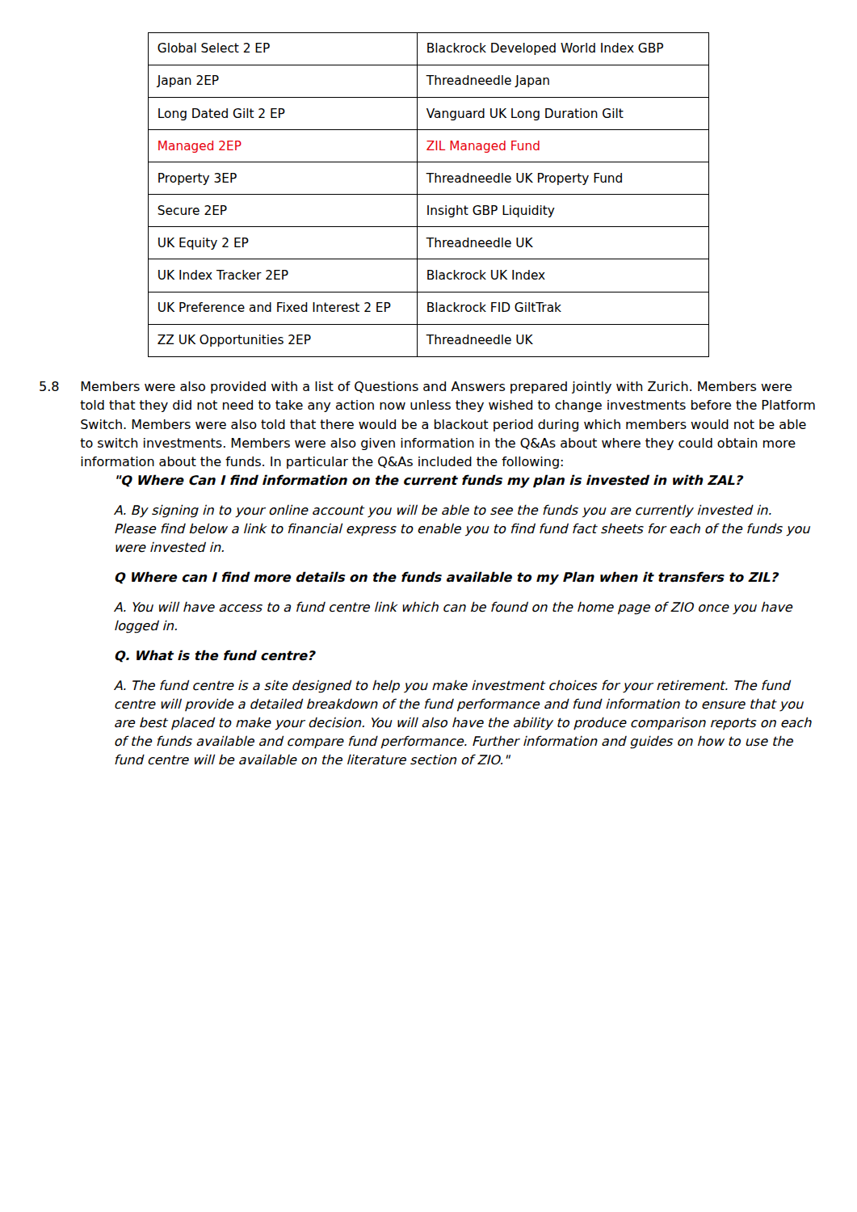| Global Select 2 EP | Blackrock Developed World Index GBP |
| Japan 2EP | Threadneedle Japan |
| Long Dated Gilt 2 EP | Vanguard UK Long Duration Gilt |
| Managed 2EP | ZIL Managed Fund |
| Property 3EP | Threadneedle UK Property Fund |
| Secure 2EP | Insight GBP Liquidity |
| UK Equity 2 EP | Threadneedle UK |
| UK Index Tracker 2EP | Blackrock UK Index |
| UK Preference and Fixed Interest 2 EP | Blackrock FID GiltTrak |
| ZZ UK Opportunities 2EP | Threadneedle UK |
5.8 Members were also provided with a list of Questions and Answers prepared jointly with Zurich. Members were told that they did not need to take any action now unless they wished to change investments before the Platform Switch. Members were also told that there would be a blackout period during which members would not be able to switch investments. Members were also given information in the Q&As about where they could obtain more information about the funds. In particular the Q&As included the following:
"Q Where Can I find information on the current funds my plan is invested in with ZAL?
A. By signing in to your online account you will be able to see the funds you are currently invested in. Please find below a link to financial express to enable you to find fund fact sheets for each of the funds you were invested in.
Q Where can I find more details on the funds available to my Plan when it transfers to ZIL?
A. You will have access to a fund centre link which can be found on the home page of ZIO once you have logged in.
Q. What is the fund centre?
A. The fund centre is a site designed to help you make investment choices for your retirement. The fund centre will provide a detailed breakdown of the fund performance and fund information to ensure that you are best placed to make your decision. You will also have the ability to produce comparison reports on each of the funds available and compare fund performance. Further information and guides on how to use the fund centre will be available on the literature section of ZIO."